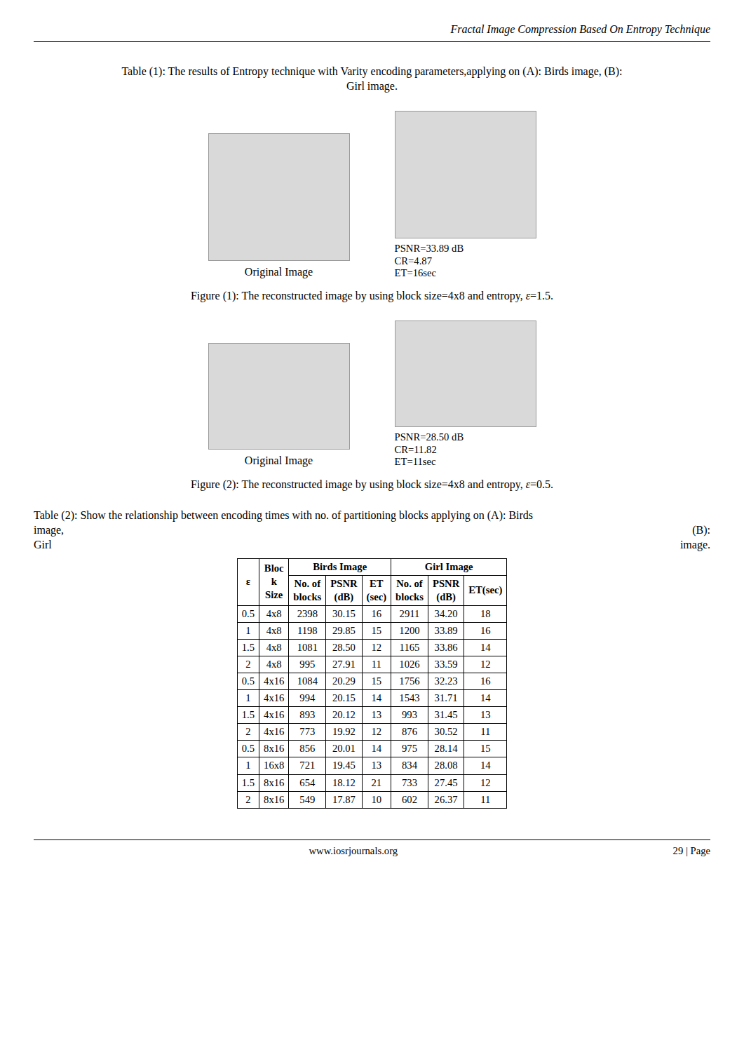Fractal Image Compression Based On Entropy Technique
Table (1): The results of Entropy technique with Varity encoding parameters,applying on (A): Birds image, (B):
Girl image.
Original Image
PSNR=33.89 dB
CR=4.87
ET=16sec
Figure (1): The reconstructed image by using block size=4x8 and entropy, ε=1.5.
Original Image
PSNR=28.50 dB
CR=11.82
ET=11sec
Figure (2): The reconstructed image by using block size=4x8 and entropy, ε=0.5.
Table (2): Show the relationship between encoding times with no. of partitioning blocks applying on (A): Birds
image,(B):
Girl image.
| ε | Bloc k Size | Birds Image | Girl Image |
| --- | --- | --- | --- |
| No. of blocks | PSNR (dB) | ET (sec) | No. of blocks | PSNR (dB) | ET(sec) |
| 0.5 | 4x8 | 2398 | 30.15 | 16 | 2911 | 34.20 | 18 |
| 1 | 4x8 | 1198 | 29.85 | 15 | 1200 | 33.89 | 16 |
| 1.5 | 4x8 | 1081 | 28.50 | 12 | 1165 | 33.86 | 14 |
| 2 | 4x8 | 995 | 27.91 | 11 | 1026 | 33.59 | 12 |
| 0.5 | 4x16 | 1084 | 20.29 | 15 | 1756 | 32.23 | 16 |
| 1 | 4x16 | 994 | 20.15 | 14 | 1543 | 31.71 | 14 |
| 1.5 | 4x16 | 893 | 20.12 | 13 | 993 | 31.45 | 13 |
| 2 | 4x16 | 773 | 19.92 | 12 | 876 | 30.52 | 11 |
| 0.5 | 8x16 | 856 | 20.01 | 14 | 975 | 28.14 | 15 |
| 1 | 16x8 | 721 | 19.45 | 13 | 834 | 28.08 | 14 |
| 1.5 | 8x16 | 654 | 18.12 | 21 | 733 | 27.45 | 12 |
| 2 | 8x16 | 549 | 17.87 | 10 | 602 | 26.37 | 11 |
www.iosrjournals.org 29 | Page